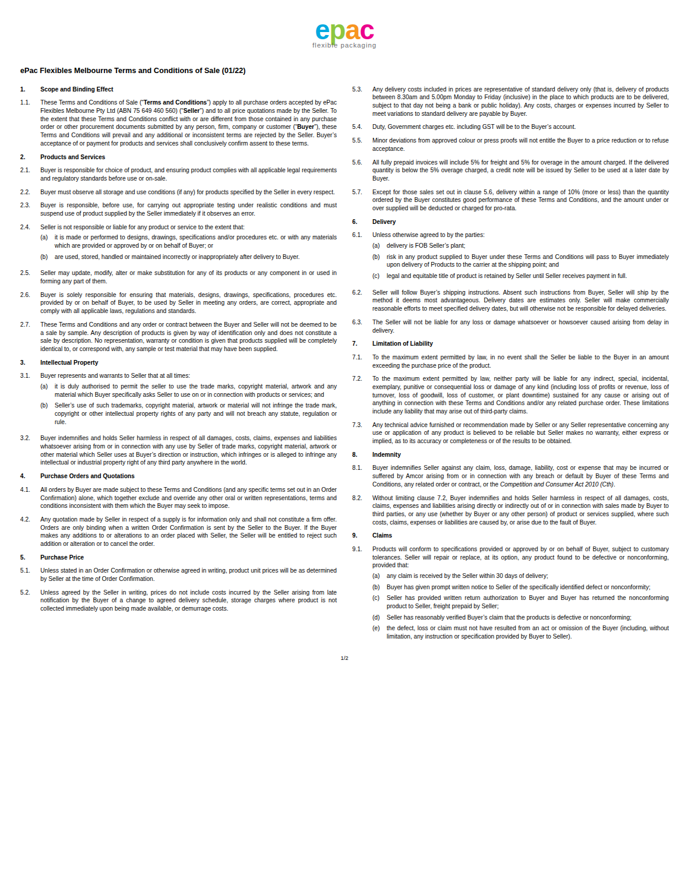epac
flexible packaging
ePac Flexibles Melbourne Terms and Conditions of Sale (01/22)
1. Scope and Binding Effect
1.1. These Terms and Conditions of Sale (“Terms and Conditions”) apply to all purchase orders accepted by ePac Flexibles Melbourne Pty Ltd (ABN 75 649 460 560) (“Seller”) and to all price quotations made by the Seller. To the extent that these Terms and Conditions conflict with or are different from those contained in any purchase order or other procurement documents submitted by any person, firm, company or customer (“Buyer”), these Terms and Conditions will prevail and any additional or inconsistent terms are rejected by the Seller. Buyer’s acceptance of or payment for products and services shall conclusively confirm assent to these terms.
2. Products and Services
2.1. Buyer is responsible for choice of product, and ensuring product complies with all applicable legal requirements and regulatory standards before use or on-sale.
2.2. Buyer must observe all storage and use conditions (if any) for products specified by the Seller in every respect.
2.3. Buyer is responsible, before use, for carrying out appropriate testing under realistic conditions and must suspend use of product supplied by the Seller immediately if it observes an error.
2.4. Seller is not responsible or liable for any product or service to the extent that:
(a) it is made or performed to designs, drawings, specifications and/or procedures etc. or with any materials which are provided or approved by or on behalf of Buyer; or
(b) are used, stored, handled or maintained incorrectly or inappropriately after delivery to Buyer.
2.5. Seller may update, modify, alter or make substitution for any of its products or any component in or used in forming any part of them.
2.6. Buyer is solely responsible for ensuring that materials, designs, drawings, specifications, procedures etc. provided by or on behalf of Buyer, to be used by Seller in meeting any orders, are correct, appropriate and comply with all applicable laws, regulations and standards.
2.7. These Terms and Conditions and any order or contract between the Buyer and Seller will not be deemed to be a sale by sample. Any description of products is given by way of identification only and does not constitute a sale by description. No representation, warranty or condition is given that products supplied will be completely identical to, or correspond with, any sample or test material that may have been supplied.
3. Intellectual Property
3.1. Buyer represents and warrants to Seller that at all times:
(a) it is duly authorised to permit the seller to use the trade marks, copyright material, artwork and any material which Buyer specifically asks Seller to use on or in connection with products or services; and
(b) Seller’s use of such trademarks, copyright material, artwork or material will not infringe the trade mark, copyright or other intellectual property rights of any party and will not breach any statute, regulation or rule.
3.2. Buyer indemnifies and holds Seller harmless in respect of all damages, costs, claims, expenses and liabilities whatsoever arising from or in connection with any use by Seller of trade marks, copyright material, artwork or other material which Seller uses at Buyer’s direction or instruction, which infringes or is alleged to infringe any intellectual or industrial property right of any third party anywhere in the world.
4. Purchase Orders and Quotations
4.1. All orders by Buyer are made subject to these Terms and Conditions (and any specific terms set out in an Order Confirmation) alone, which together exclude and override any other oral or written representations, terms and conditions inconsistent with them which the Buyer may seek to impose.
4.2. Any quotation made by Seller in respect of a supply is for information only and shall not constitute a firm offer. Orders are only binding when a written Order Confirmation is sent by the Seller to the Buyer. If the Buyer makes any additions to or alterations to an order placed with Seller, the Seller will be entitled to reject such addition or alteration or to cancel the order.
5. Purchase Price
5.1. Unless stated in an Order Confirmation or otherwise agreed in writing, product unit prices will be as determined by Seller at the time of Order Confirmation.
5.2. Unless agreed by the Seller in writing, prices do not include costs incurred by the Seller arising from late notification by the Buyer of a change to agreed delivery schedule, storage charges where product is not collected immediately upon being made available, or demurrage costs.
5.3. Any delivery costs included in prices are representative of standard delivery only (that is, delivery of products between 8.30am and 5.00pm Monday to Friday (inclusive) in the place to which products are to be delivered, subject to that day not being a bank or public holiday). Any costs, charges or expenses incurred by Seller to meet variations to standard delivery are payable by Buyer.
5.4. Duty, Government charges etc. including GST will be to the Buyer’s account.
5.5. Minor deviations from approved colour or press proofs will not entitle the Buyer to a price reduction or to refuse acceptance.
5.6. All fully prepaid invoices will include 5% for freight and 5% for overage in the amount charged. If the delivered quantity is below the 5% overage charged, a credit note will be issued by Seller to be used at a later date by Buyer.
5.7. Except for those sales set out in clause 5.6, delivery within a range of 10% (more or less) than the quantity ordered by the Buyer constitutes good performance of these Terms and Conditions, and the amount under or over supplied will be deducted or charged for pro-rata.
6. Delivery
6.1. Unless otherwise agreed to by the parties:
(a) delivery is FOB Seller’s plant;
(b) risk in any product supplied to Buyer under these Terms and Conditions will pass to Buyer immediately upon delivery of Products to the carrier at the shipping point; and
(c) legal and equitable title of product is retained by Seller until Seller receives payment in full.
6.2. Seller will follow Buyer’s shipping instructions. Absent such instructions from Buyer, Seller will ship by the method it deems most advantageous. Delivery dates are estimates only. Seller will make commercially reasonable efforts to meet specified delivery dates, but will otherwise not be responsible for delayed deliveries.
6.3. The Seller will not be liable for any loss or damage whatsoever or howsoever caused arising from delay in delivery.
7. Limitation of Liability
7.1. To the maximum extent permitted by law, in no event shall the Seller be liable to the Buyer in an amount exceeding the purchase price of the product.
7.2. To the maximum extent permitted by law, neither party will be liable for any indirect, special, incidental, exemplary, punitive or consequential loss or damage of any kind (including loss of profits or revenue, loss of turnover, loss of goodwill, loss of customer, or plant downtime) sustained for any cause or arising out of anything in connection with these Terms and Conditions and/or any related purchase order. These limitations include any liability that may arise out of third-party claims.
7.3. Any technical advice furnished or recommendation made by Seller or any Seller representative concerning any use or application of any product is believed to be reliable but Seller makes no warranty, either express or implied, as to its accuracy or completeness or of the results to be obtained.
8. Indemnity
8.1. Buyer indemnifies Seller against any claim, loss, damage, liability, cost or expense that may be incurred or suffered by Amcor arising from or in connection with any breach or default by Buyer of these Terms and Conditions, any related order or contract, or the Competition and Consumer Act 2010 (Cth).
8.2. Without limiting clause 7.2, Buyer indemnifies and holds Seller harmless in respect of all damages, costs, claims, expenses and liabilities arising directly or indirectly out of or in connection with sales made by Buyer to third parties, or any use (whether by Buyer or any other person) of product or services supplied, where such costs, claims, expenses or liabilities are caused by, or arise due to the fault of Buyer.
9. Claims
9.1. Products will conform to specifications provided or approved by or on behalf of Buyer, subject to customary tolerances. Seller will repair or replace, at its option, any product found to be defective or nonconforming, provided that:
(a) any claim is received by the Seller within 30 days of delivery;
(b) Buyer has given prompt written notice to Seller of the specifically identified defect or nonconformity;
(c) Seller has provided written return authorization to Buyer and Buyer has returned the nonconforming product to Seller, freight prepaid by Seller;
(d) Seller has reasonably verified Buyer’s claim that the products is defective or nonconforming;
(e) the defect, loss or claim must not have resulted from an act or omission of the Buyer (including, without limitation, any instruction or specification provided by Buyer to Seller).
1/2